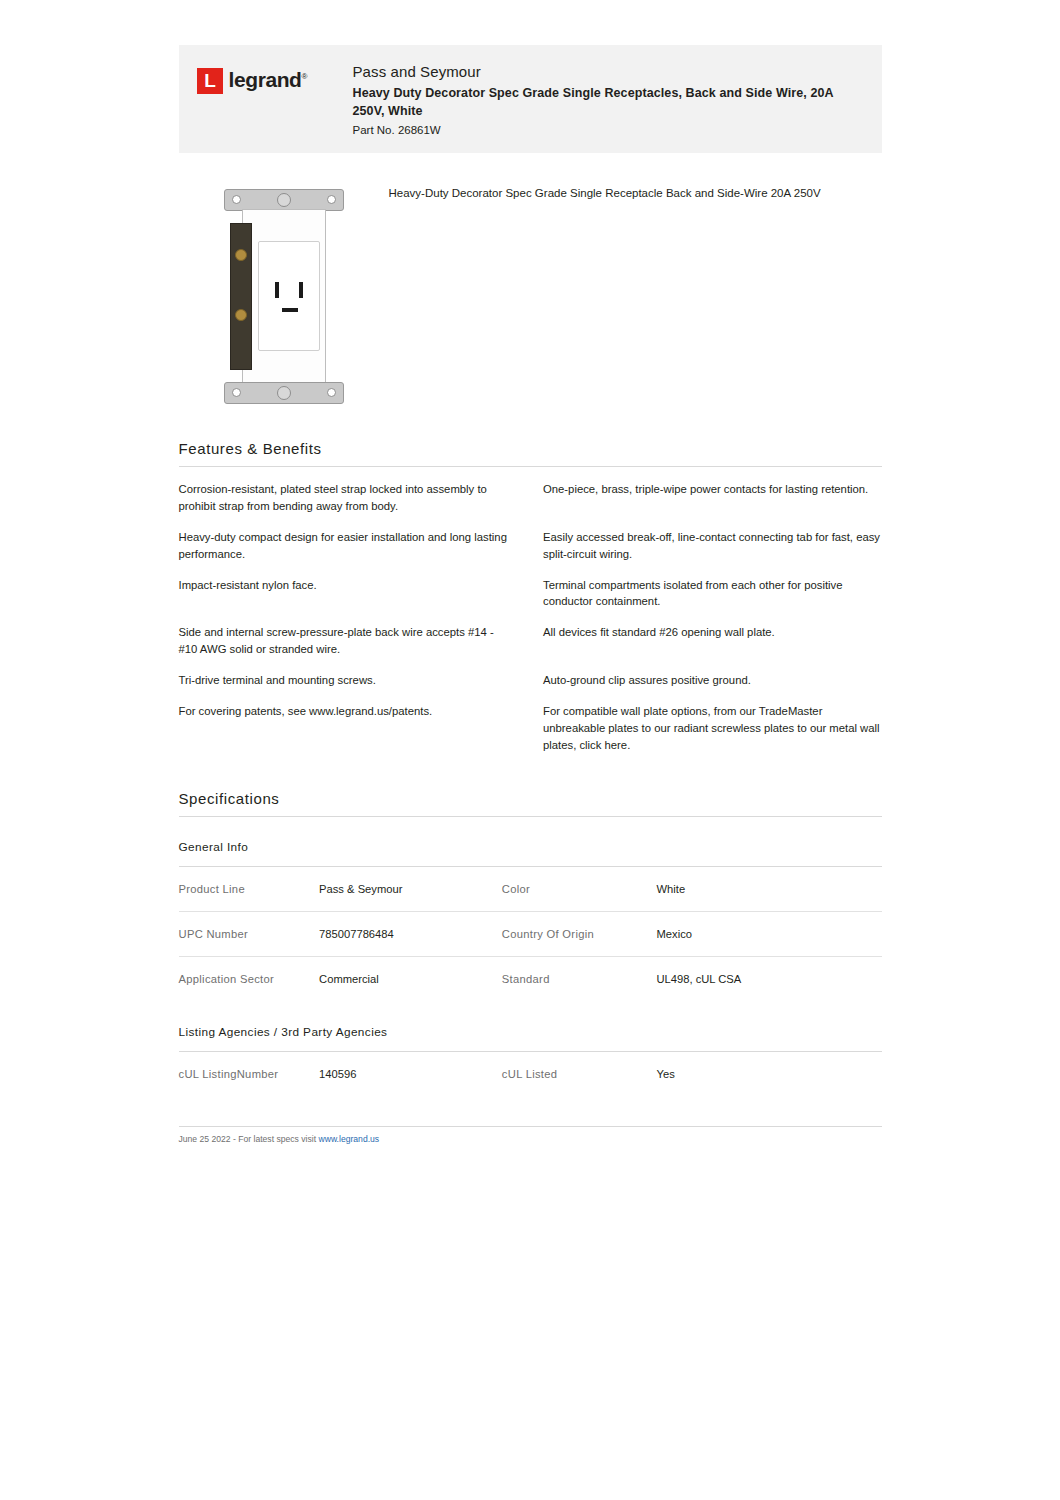L legrand®
Pass and Seymour
Heavy Duty Decorator Spec Grade Single Receptacles, Back and Side Wire, 20A 250V, White
Part No. 26861W
Heavy-Duty Decorator Spec Grade Single Receptacle Back and Side-Wire 20A 250V
Features & Benefits
Corrosion-resistant, plated steel strap locked into assembly to prohibit strap from bending away from body.
One-piece, brass, triple-wipe power contacts for lasting retention.
Heavy-duty compact design for easier installation and long lasting performance.
Easily accessed break-off, line-contact connecting tab for fast, easy split-circuit wiring.
Impact-resistant nylon face.
Terminal compartments isolated from each other for positive conductor containment.
Side and internal screw-pressure-plate back wire accepts #14 - #10 AWG solid or stranded wire.
All devices fit standard #26 opening wall plate.
Tri-drive terminal and mounting screws.
Auto-ground clip assures positive ground.
For covering patents, see www.legrand.us/patents.
For compatible wall plate options, from our TradeMaster unbreakable plates to our radiant screwless plates to our metal wall plates, click here.
Specifications
General Info
| Product Line | Pass & Seymour | Color | White |
| UPC Number | 785007786484 | Country Of Origin | Mexico |
| Application Sector | Commercial | Standard | UL498, cUL CSA |
Listing Agencies / 3rd Party Agencies
| cUL ListingNumber | 140596 | cUL Listed | Yes |
June 25 2022 - For latest specs visit www.legrand.us